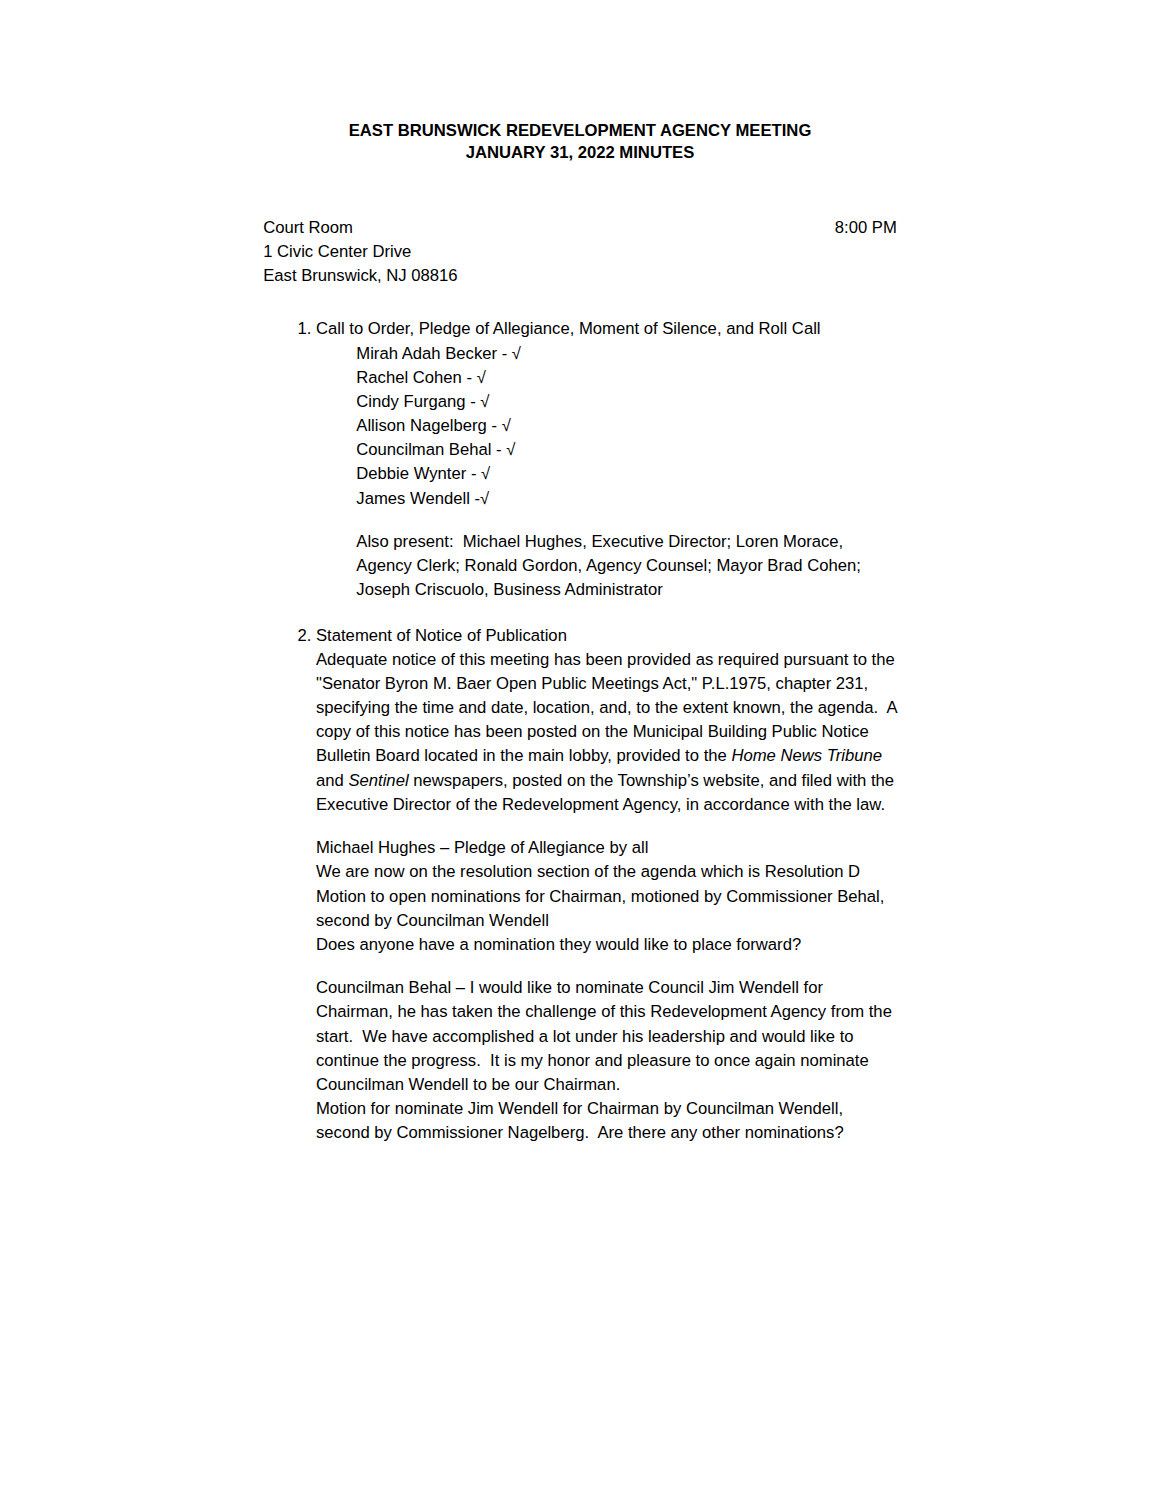EAST BRUNSWICK REDEVELOPMENT AGENCY MEETINGJANUARY 31, 2022 MINUTES
8:00 PM
Court Room
1 Civic Center Drive
East Brunswick, NJ 08816
Call to Order, Pledge of Allegiance, Moment of Silence, and Roll Call
Mirah Adah Becker - √
Rachel Cohen - √
Cindy Furgang - √
Allison Nagelberg - √
Councilman Behal - √
Debbie Wynter - √
James Wendell -√
Also present: Michael Hughes, Executive Director; Loren Morace, Agency Clerk; Ronald Gordon, Agency Counsel; Mayor Brad Cohen; Joseph Criscuolo, Business Administrator
Statement of Notice of Publication
Adequate notice of this meeting has been provided as required pursuant to the "Senator Byron M. Baer Open Public Meetings Act," P.L.1975, chapter 231, specifying the time and date, location, and, to the extent known, the agenda. A copy of this notice has been posted on the Municipal Building Public Notice Bulletin Board located in the main lobby, provided to the Home News Tribune and Sentinel newspapers, posted on the Township’s website, and filed with the Executive Director of the Redevelopment Agency, in accordance with the law.
Michael Hughes – Pledge of Allegiance by all
We are now on the resolution section of the agenda which is Resolution D
Motion to open nominations for Chairman, motioned by Commissioner Behal, second by Councilman Wendell
Does anyone have a nomination they would like to place forward?
Councilman Behal – I would like to nominate Council Jim Wendell for Chairman, he has taken the challenge of this Redevelopment Agency from the start. We have accomplished a lot under his leadership and would like to continue the progress. It is my honor and pleasure to once again nominate Councilman Wendell to be our Chairman.
Motion for nominate Jim Wendell for Chairman by Councilman Wendell, second by Commissioner Nagelberg. Are there any other nominations?